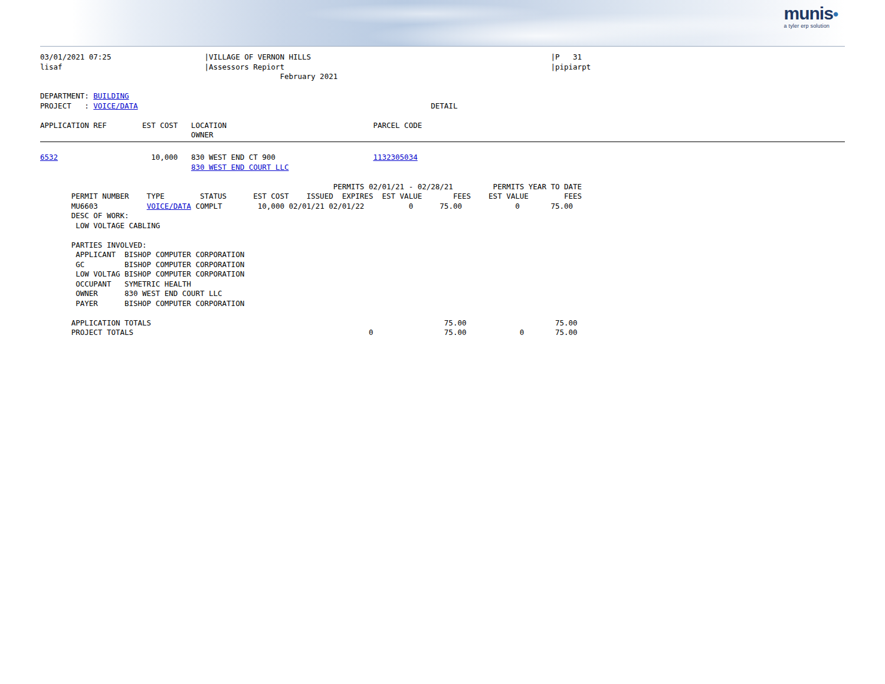munis•
a tyler erp solution
03/01/2021 07:25                     |VILLAGE OF VERNON HILLS                                                      |P   31
lisaf                                |Assessors Repiort                                                            |pipiarpt
                                                      February 2021

DEPARTMENT: BUILDING
PROJECT   : VOICE/DATA                                                                  DETAIL

APPLICATION REF        EST COST   LOCATION                                 PARCEL CODE
                                  OWNER

6532                     10,000   830 WEST END CT 900                      1132305034
                                  830 WEST END COURT LLC

                                                                  PERMITS 02/01/21 - 02/28/21         PERMITS YEAR TO DATE
       PERMIT NUMBER    TYPE        STATUS      EST COST    ISSUED  EXPIRES  EST VALUE       FEES    EST VALUE        FEES
       MU6603           VOICE/DATA COMPLT        10,000 02/01/21 02/01/22          0      75.00            0       75.00
       DESC OF WORK:
        LOW VOLTAGE CABLING

       PARTIES INVOLVED:
        APPLICANT  BISHOP COMPUTER CORPORATION
        GC         BISHOP COMPUTER CORPORATION
        LOW VOLTAG BISHOP COMPUTER CORPORATION
        OCCUPANT   SYMETRIC HEALTH
        OWNER      830 WEST END COURT LLC
        PAYER      BISHOP COMPUTER CORPORATION

       APPLICATION TOTALS                                                                  75.00                    75.00
       PROJECT TOTALS                                                     0                75.00            0       75.00